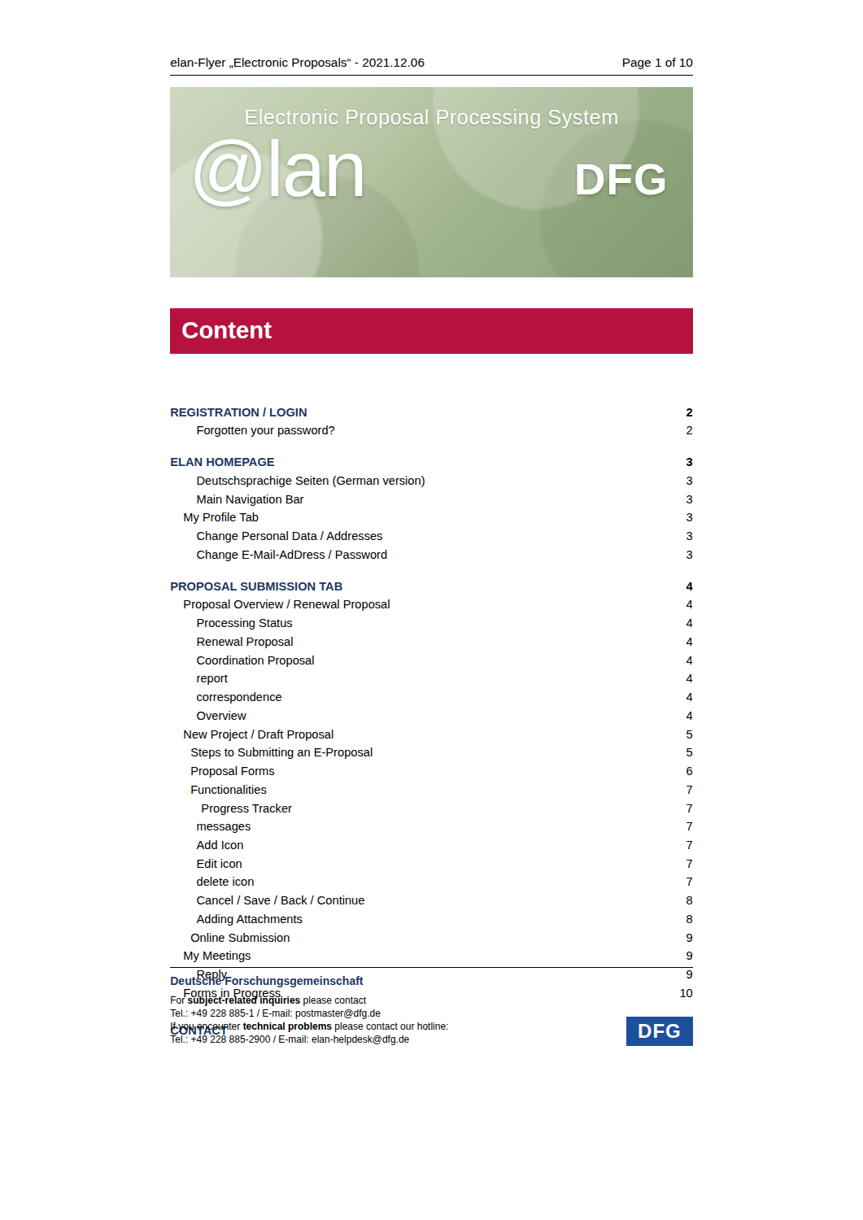elan-Flyer „Electronic Proposals“ - 2021.12.06
Page 1 of 10
Electronic Proposal Processing System
@lan
DFG
Content
Registration / Login 2
Forgotten your password?2
elan Homepage 3
Deutschsprachige Seiten (German version) 3
Main Navigation Bar 3
My Profile Tab 3
Change Personal Data / Addresses 3
Change E-Mail-AdDress / Password 3
Proposal Submission Tab 4
Proposal Overview / Renewal Proposal 4
Processing Status 4
Renewal Proposal 4
Coordination Proposal 4
report 4
correspondence 4
Overview 4
New Project / Draft Proposal 5
Steps to Submitting an E-Proposal 5
Proposal Forms 6
Functionalities 7
Progress Tracker 7
messages 7
Add Icon 7
Edit icon 7
delete icon 7
Cancel / Save / Back / Continue 8
Adding Attachments 8
Online Submission 9
My Meetings 9
Reply 9
Forms in Progress 10
Contact 10
Deutsche Forschungsgemeinschaft
For subject-related inquiries please contact
Tel.: +49 228 885-1 / E-mail: postmaster@dfg.de
If you encounter technical problems please contact our hotline:
Tel.: +49 228 885-2900 / E-mail: elan-helpdesk@dfg.de
DFG